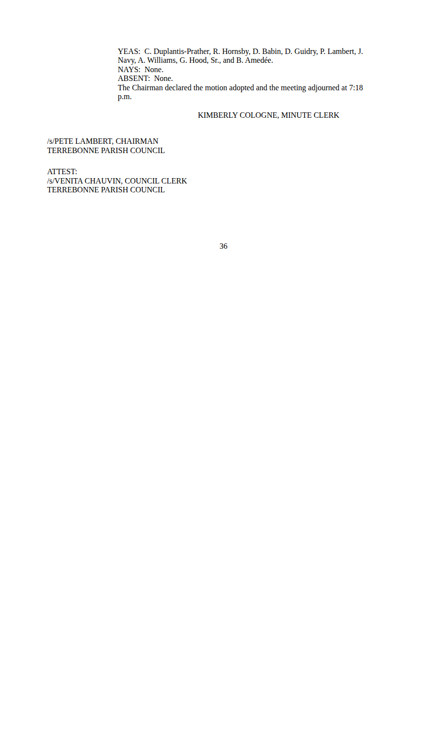YEAS: C. Duplantis-Prather, R. Hornsby, D. Babin, D. Guidry, P. Lambert, J. Navy, A. Williams, G. Hood, Sr., and B. Amedée.
NAYS: None.
ABSENT: None.
The Chairman declared the motion adopted and the meeting adjourned at 7:18 p.m.
KIMBERLY COLOGNE, MINUTE CLERK
/s/PETE LAMBERT, CHAIRMAN
TERREBONNE PARISH COUNCIL
ATTEST:
/s/VENITA CHAUVIN, COUNCIL CLERK
TERREBONNE PARISH COUNCIL
36